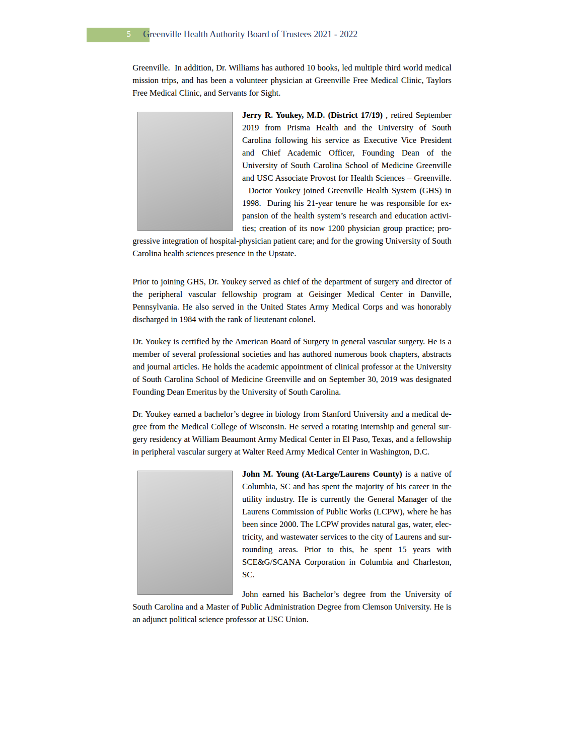5
Greenville Health Authority Board of Trustees 2021 - 2022
Greenville. In addition, Dr. Williams has authored 10 books, led multiple third world medical mission trips, and has been a volunteer physician at Greenville Free Medical Clinic, Taylors Free Medical Clinic, and Servants for Sight.
Jerry R. Youkey, M.D. (District 17/19) , retired September 2019 from Prisma Health and the University of South Carolina following his service as Executive Vice President and Chief Academic Officer, Founding Dean of the University of South Carolina School of Medicine Greenville and USC Associate Provost for Health Sciences – Greenville. Doctor Youkey joined Greenville Health System (GHS) in 1998. During his 21-year tenure he was responsible for expansion of the health system’s research and education activities; creation of its now 1200 physician group practice; progressive integration of hospital-physician patient care; and for the growing University of South Carolina health sciences presence in the Upstate.
Prior to joining GHS, Dr. Youkey served as chief of the department of surgery and director of the peripheral vascular fellowship program at Geisinger Medical Center in Danville, Pennsylvania. He also served in the United States Army Medical Corps and was honorably discharged in 1984 with the rank of lieutenant colonel.
Dr. Youkey is certified by the American Board of Surgery in general vascular surgery. He is a member of several professional societies and has authored numerous book chapters, abstracts and journal articles. He holds the academic appointment of clinical professor at the University of South Carolina School of Medicine Greenville and on September 30, 2019 was designated Founding Dean Emeritus by the University of South Carolina.
Dr. Youkey earned a bachelor’s degree in biology from Stanford University and a medical degree from the Medical College of Wisconsin. He served a rotating internship and general surgery residency at William Beaumont Army Medical Center in El Paso, Texas, and a fellowship in peripheral vascular surgery at Walter Reed Army Medical Center in Washington, D.C.
John M. Young (At-Large/Laurens County) is a native of Columbia, SC and has spent the majority of his career in the utility industry. He is currently the General Manager of the Laurens Commission of Public Works (LCPW), where he has been since 2000. The LCPW provides natural gas, water, electricity, and wastewater services to the city of Laurens and surrounding areas. Prior to this, he spent 15 years with SCE&G/SCANA Corporation in Columbia and Charleston, SC.
John earned his Bachelor’s degree from the University of South Carolina and a Master of Public Administration Degree from Clemson University. He is an adjunct political science professor at USC Union.